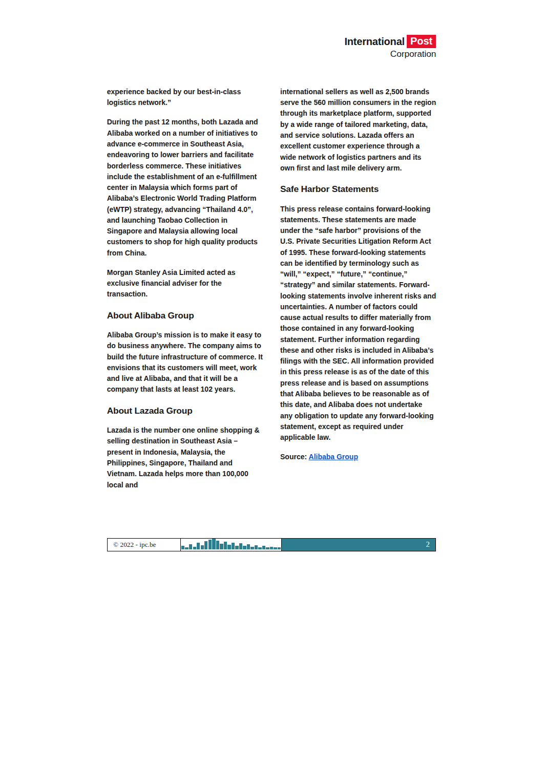International Post
Corporation
experience backed by our best-in-class logistics network.”
During the past 12 months, both Lazada and Alibaba worked on a number of initiatives to advance e-commerce in Southeast Asia, endeavoring to lower barriers and facilitate borderless commerce. These initiatives include the establishment of an e-fulfillment center in Malaysia which forms part of Alibaba’s Electronic World Trading Platform (eWTP) strategy, advancing “Thailand 4.0”, and launching Taobao Collection in Singapore and Malaysia allowing local customers to shop for high quality products from China.
Morgan Stanley Asia Limited acted as exclusive financial adviser for the transaction.
About Alibaba Group
Alibaba Group’s mission is to make it easy to do business anywhere. The company aims to build the future infrastructure of commerce. It envisions that its customers will meet, work and live at Alibaba, and that it will be a company that lasts at least 102 years.
About Lazada Group
Lazada is the number one online shopping & selling destination in Southeast Asia – present in Indonesia, Malaysia, the Philippines, Singapore, Thailand and Vietnam. Lazada helps more than 100,000 local and
international sellers as well as 2,500 brands serve the 560 million consumers in the region through its marketplace platform, supported by a wide range of tailored marketing, data, and service solutions. Lazada offers an excellent customer experience through a wide network of logistics partners and its own first and last mile delivery arm.
Safe Harbor Statements
This press release contains forward-looking statements. These statements are made under the “safe harbor” provisions of the U.S. Private Securities Litigation Reform Act of 1995. These forward-looking statements can be identified by terminology such as “will,” “expect,” “future,” “continue,” “strategy” and similar statements. Forward-looking statements involve inherent risks and uncertainties. A number of factors could cause actual results to differ materially from those contained in any forward-looking statement. Further information regarding these and other risks is included in Alibaba’s filings with the SEC. All information provided in this press release is as of the date of this press release and is based on assumptions that Alibaba believes to be reasonable as of this date, and Alibaba does not undertake any obligation to update any forward-looking statement, except as required under applicable law.
Source: Alibaba Group
© 2022 - ipc.be
2